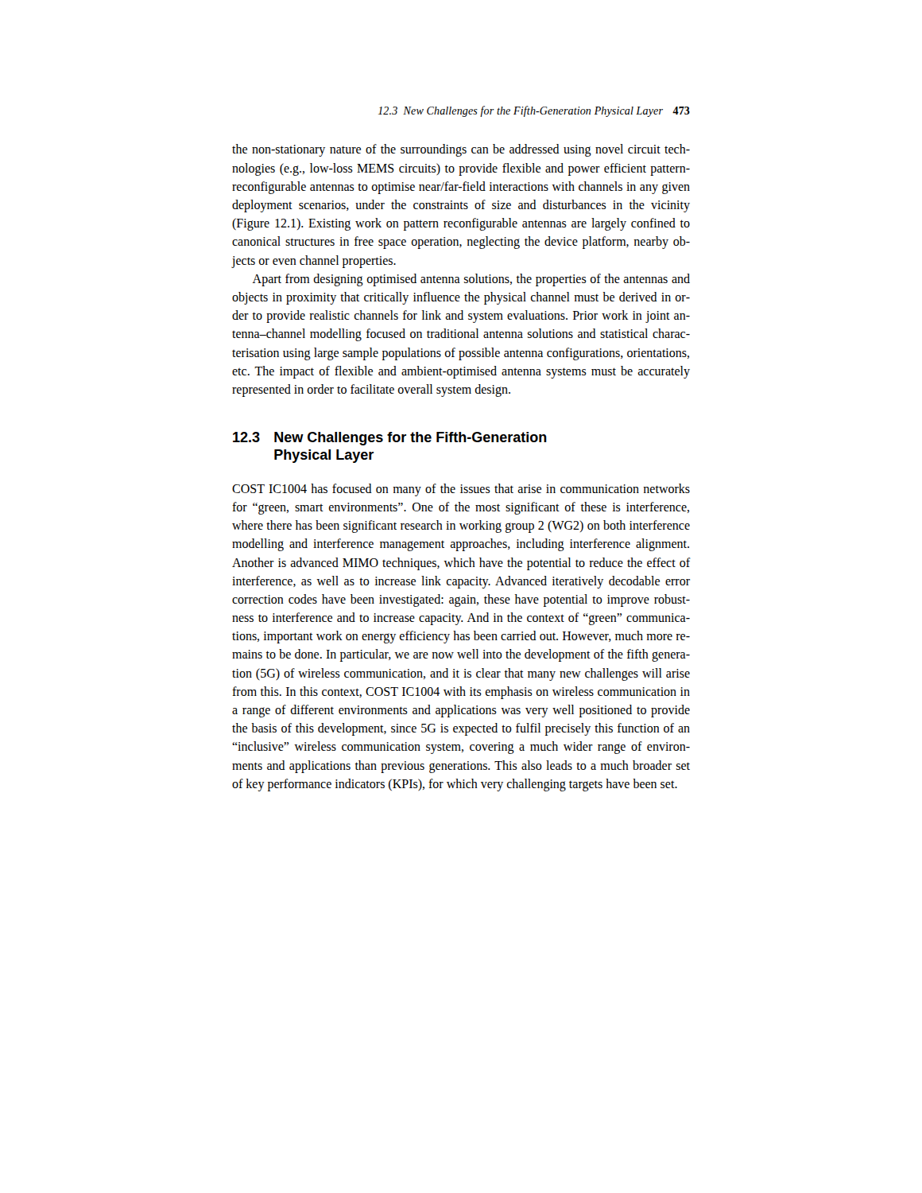12.3 New Challenges for the Fifth-Generation Physical Layer473
the non-stationary nature of the surroundings can be addressed using novel circuit technologies (e.g., low-loss MEMS circuits) to provide flexible and power efficient pattern-reconfigurable antennas to optimise near/far-field interactions with channels in any given deployment scenarios, under the constraints of size and disturbances in the vicinity (Figure 12.1). Existing work on pattern reconfigurable antennas are largely confined to canonical structures in free space operation, neglecting the device platform, nearby objects or even channel properties.
Apart from designing optimised antenna solutions, the properties of the antennas and objects in proximity that critically influence the physical channel must be derived in order to provide realistic channels for link and system evaluations. Prior work in joint antenna–channel modelling focused on traditional antenna solutions and statistical characterisation using large sample populations of possible antenna configurations, orientations, etc. The impact of flexible and ambient-optimised antenna systems must be accurately represented in order to facilitate overall system design.
12.3 New Challenges for the Fifth-GenerationPhysical Layer
COST IC1004 has focused on many of the issues that arise in communication networks for “green, smart environments”. One of the most significant of these is interference, where there has been significant research in working group 2 (WG2) on both interference modelling and interference management approaches, including interference alignment. Another is advanced MIMO techniques, which have the potential to reduce the effect of interference, as well as to increase link capacity. Advanced iteratively decodable error correction codes have been investigated: again, these have potential to improve robustness to interference and to increase capacity. And in the context of “green” communications, important work on energy efficiency has been carried out. However, much more remains to be done. In particular, we are now well into the development of the fifth generation (5G) of wireless communication, and it is clear that many new challenges will arise from this. In this context, COST IC1004 with its emphasis on wireless communication in a range of different environments and applications was very well positioned to provide the basis of this development, since 5G is expected to fulfil precisely this function of an “inclusive” wireless communication system, covering a much wider range of environments and applications than previous generations. This also leads to a much broader set of key performance indicators (KPIs), for which very challenging targets have been set.